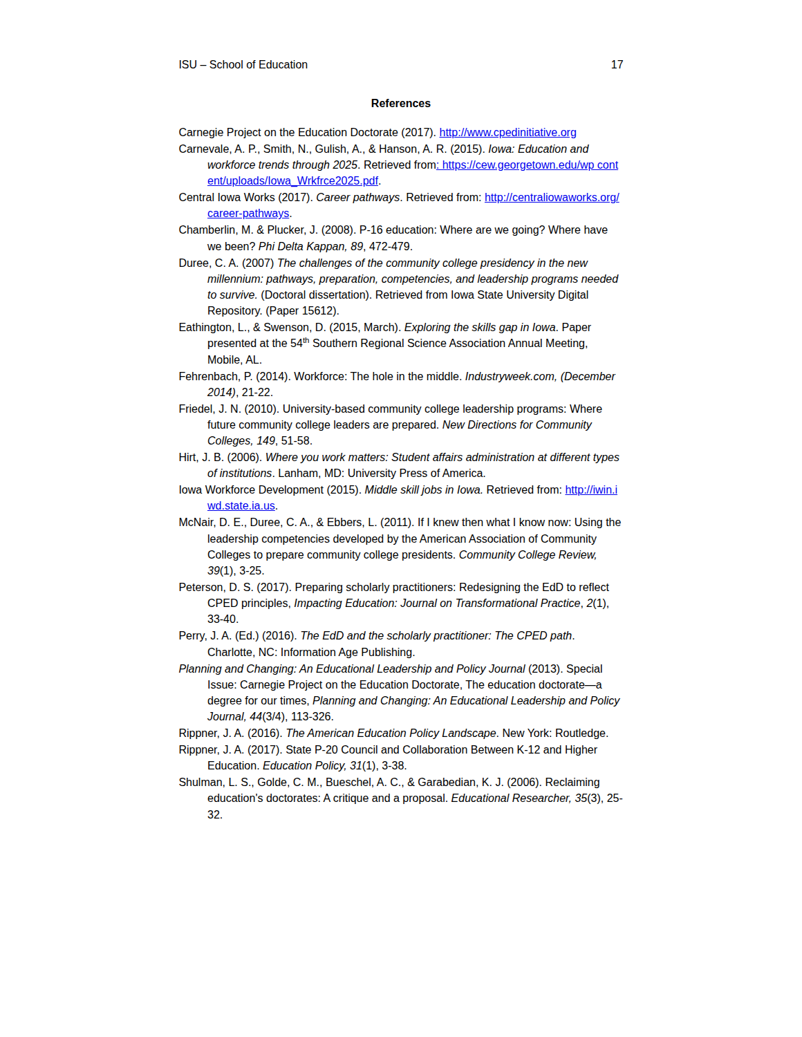ISU – School of Education
17
References
Carnegie Project on the Education Doctorate (2017). http://www.cpedinitiative.org
Carnevale, A. P., Smith, N., Gulish, A., & Hanson, A. R. (2015). Iowa: Education and workforce trends through 2025. Retrieved from: https://cew.georgetown.edu/wp content/uploads/Iowa_Wrkfrce2025.pdf.
Central Iowa Works (2017). Career pathways. Retrieved from: http://centraliowaworks.org/career-pathways.
Chamberlin, M. & Plucker, J. (2008). P-16 education: Where are we going? Where have we been? Phi Delta Kappan, 89, 472-479.
Duree, C. A. (2007) The challenges of the community college presidency in the new millennium: pathways, preparation, competencies, and leadership programs needed to survive. (Doctoral dissertation). Retrieved from Iowa State University Digital Repository. (Paper 15612).
Eathington, L., & Swenson, D. (2015, March). Exploring the skills gap in Iowa. Paper presented at the 54th Southern Regional Science Association Annual Meeting, Mobile, AL.
Fehrenbach, P. (2014). Workforce: The hole in the middle. Industryweek.com, (December 2014), 21-22.
Friedel, J. N. (2010). University-based community college leadership programs: Where future community college leaders are prepared. New Directions for Community Colleges, 149, 51-58.
Hirt, J. B. (2006). Where you work matters: Student affairs administration at different types of institutions. Lanham, MD: University Press of America.
Iowa Workforce Development (2015). Middle skill jobs in Iowa. Retrieved from: http://iwin.iwd.state.ia.us.
McNair, D. E., Duree, C. A., & Ebbers, L. (2011). If I knew then what I know now: Using the leadership competencies developed by the American Association of Community Colleges to prepare community college presidents. Community College Review, 39(1), 3-25.
Peterson, D. S. (2017). Preparing scholarly practitioners: Redesigning the EdD to reflect CPED principles, Impacting Education: Journal on Transformational Practice, 2(1), 33-40.
Perry, J. A. (Ed.) (2016). The EdD and the scholarly practitioner: The CPED path. Charlotte, NC: Information Age Publishing.
Planning and Changing: An Educational Leadership and Policy Journal (2013). Special Issue: Carnegie Project on the Education Doctorate, The education doctorate—a degree for our times, Planning and Changing: An Educational Leadership and Policy Journal, 44(3/4), 113-326.
Rippner, J. A. (2016). The American Education Policy Landscape. New York: Routledge.
Rippner, J. A. (2017). State P-20 Council and Collaboration Between K-12 and Higher Education. Education Policy, 31(1), 3-38.
Shulman, L. S., Golde, C. M., Bueschel, A. C., & Garabedian, K. J. (2006). Reclaiming education's doctorates: A critique and a proposal. Educational Researcher, 35(3), 25-32.